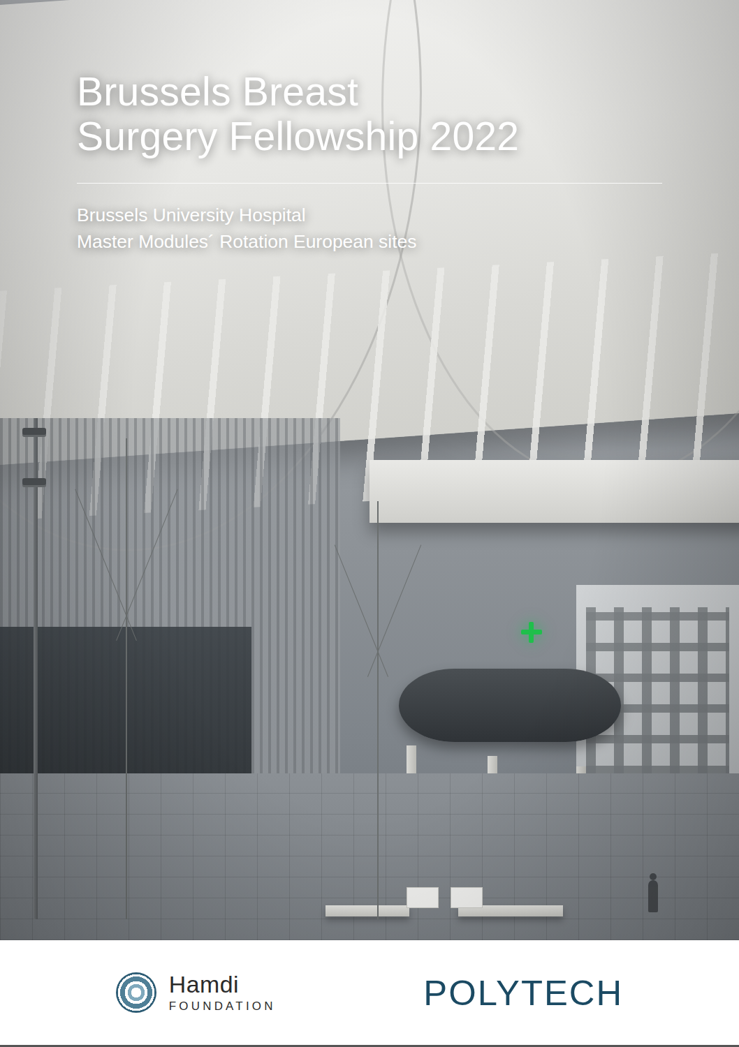Brussels Breast
Surgery Fellowship 2022
Brussels University Hospital
Master Modules´ Rotation European sites
Hamdi
FOUNDATION
POLYTECH